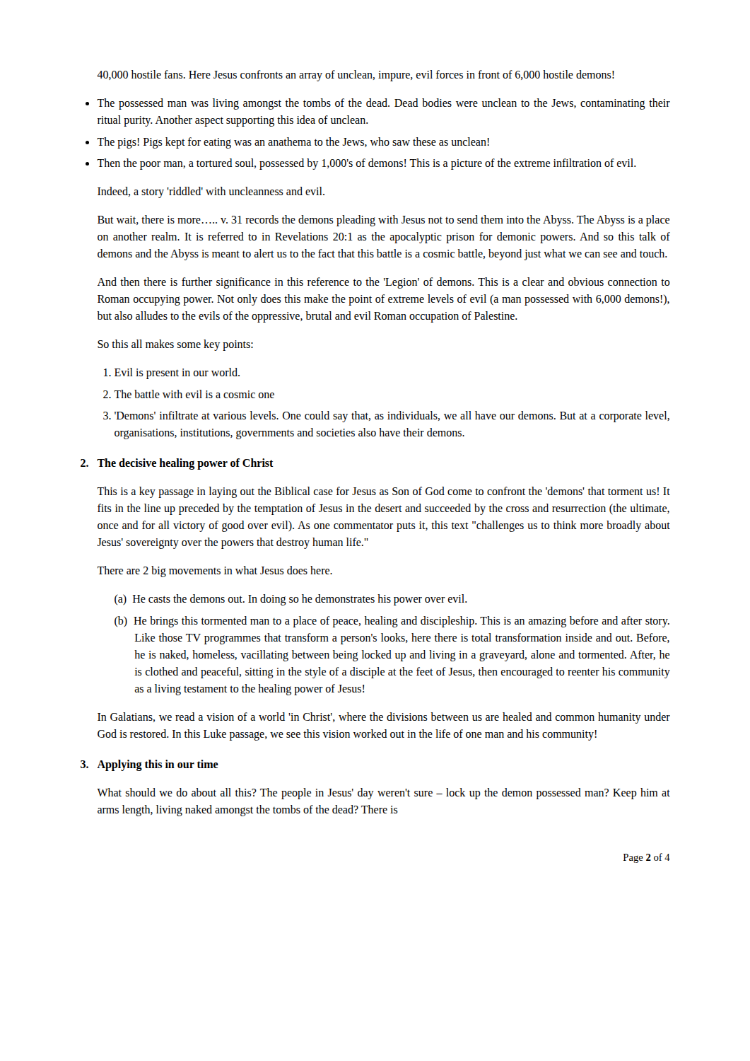40,000 hostile fans. Here Jesus confronts an array of unclean, impure, evil forces in front of 6,000 hostile demons!
The possessed man was living amongst the tombs of the dead. Dead bodies were unclean to the Jews, contaminating their ritual purity. Another aspect supporting this idea of unclean.
The pigs! Pigs kept for eating was an anathema to the Jews, who saw these as unclean!
Then the poor man, a tortured soul, possessed by 1,000's of demons! This is a picture of the extreme infiltration of evil.
Indeed, a story 'riddled' with uncleanness and evil.
But wait, there is more….. v. 31 records the demons pleading with Jesus not to send them into the Abyss. The Abyss is a place on another realm. It is referred to in Revelations 20:1 as the apocalyptic prison for demonic powers. And so this talk of demons and the Abyss is meant to alert us to the fact that this battle is a cosmic battle, beyond just what we can see and touch.
And then there is further significance in this reference to the 'Legion' of demons. This is a clear and obvious connection to Roman occupying power. Not only does this make the point of extreme levels of evil (a man possessed with 6,000 demons!), but also alludes to the evils of the oppressive, brutal and evil Roman occupation of Palestine.
So this all makes some key points:
Evil is present in our world.
The battle with evil is a cosmic one
'Demons' infiltrate at various levels. One could say that, as individuals, we all have our demons. But at a corporate level, organisations, institutions, governments and societies also have their demons.
2. The decisive healing power of Christ
This is a key passage in laying out the Biblical case for Jesus as Son of God come to confront the 'demons' that torment us! It fits in the line up preceded by the temptation of Jesus in the desert and succeeded by the cross and resurrection (the ultimate, once and for all victory of good over evil). As one commentator puts it, this text "challenges us to think more broadly about Jesus' sovereignty over the powers that destroy human life."
There are 2 big movements in what Jesus does here.
(a) He casts the demons out. In doing so he demonstrates his power over evil.
(b) He brings this tormented man to a place of peace, healing and discipleship. This is an amazing before and after story. Like those TV programmes that transform a person's looks, here there is total transformation inside and out. Before, he is naked, homeless, vacillating between being locked up and living in a graveyard, alone and tormented. After, he is clothed and peaceful, sitting in the style of a disciple at the feet of Jesus, then encouraged to reenter his community as a living testament to the healing power of Jesus!
In Galatians, we read a vision of a world 'in Christ', where the divisions between us are healed and common humanity under God is restored. In this Luke passage, we see this vision worked out in the life of one man and his community!
3. Applying this in our time
What should we do about all this? The people in Jesus' day weren't sure – lock up the demon possessed man? Keep him at arms length, living naked amongst the tombs of the dead? There is
Page 2 of 4